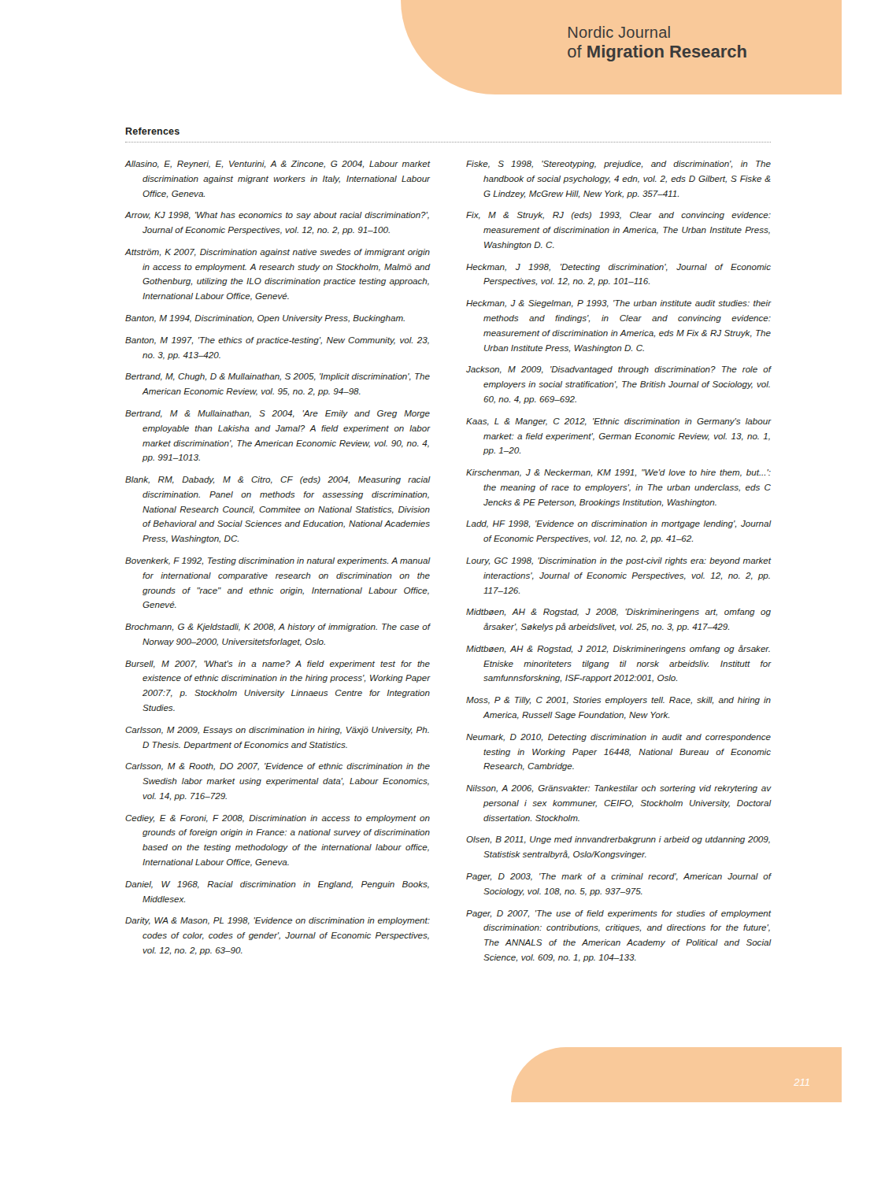Nordic Journal
of Migration Research
References
Allasino, E, Reyneri, E, Venturini, A & Zincone, G 2004, Labour market discrimination against migrant workers in Italy, International Labour Office, Geneva.
Arrow, KJ 1998, 'What has economics to say about racial discrimination?', Journal of Economic Perspectives, vol. 12, no. 2, pp. 91–100.
Attström, K 2007, Discrimination against native swedes of immigrant origin in access to employment. A research study on Stockholm, Malmö and Gothenburg, utilizing the ILO discrimination practice testing approach, International Labour Office, Genevé.
Banton, M 1994, Discrimination, Open University Press, Buckingham.
Banton, M 1997, 'The ethics of practice-testing', New Community, vol. 23, no. 3, pp. 413–420.
Bertrand, M, Chugh, D & Mullainathan, S 2005, 'Implicit discrimination', The American Economic Review, vol. 95, no. 2, pp. 94–98.
Bertrand, M & Mullainathan, S 2004, 'Are Emily and Greg Morge employable than Lakisha and Jamal? A field experiment on labor market discrimination', The American Economic Review, vol. 90, no. 4, pp. 991–1013.
Blank, RM, Dabady, M & Citro, CF (eds) 2004, Measuring racial discrimination. Panel on methods for assessing discrimination, National Research Council, Commitee on National Statistics, Division of Behavioral and Social Sciences and Education, National Academies Press, Washington, DC.
Bovenkerk, F 1992, Testing discrimination in natural experiments. A manual for international comparative research on discrimination on the grounds of "race" and ethnic origin, International Labour Office, Genevé.
Brochmann, G & Kjeldstadli, K 2008, A history of immigration. The case of Norway 900–2000, Universitetsforlaget, Oslo.
Bursell, M 2007, 'What's in a name? A field experiment test for the existence of ethnic discrimination in the hiring process', Working Paper 2007:7, p. Stockholm University Linnaeus Centre for Integration Studies.
Carlsson, M 2009, Essays on discrimination in hiring, Växjö University, Ph. D Thesis. Department of Economics and Statistics.
Carlsson, M & Rooth, DO 2007, 'Evidence of ethnic discrimination in the Swedish labor market using experimental data', Labour Economics, vol. 14, pp. 716–729.
Cediey, E & Foroni, F 2008, Discrimination in access to employment on grounds of foreign origin in France: a national survey of discrimination based on the testing methodology of the international labour office, International Labour Office, Geneva.
Daniel, W 1968, Racial discrimination in England, Penguin Books, Middlesex.
Darity, WA & Mason, PL 1998, 'Evidence on discrimination in employment: codes of color, codes of gender', Journal of Economic Perspectives, vol. 12, no. 2, pp. 63–90.
Fiske, S 1998, 'Stereotyping, prejudice, and discrimination', in The handbook of social psychology, 4 edn, vol. 2, eds D Gilbert, S Fiske & G Lindzey, McGrew Hill, New York, pp. 357–411.
Fix, M & Struyk, RJ (eds) 1993, Clear and convincing evidence: measurement of discrimination in America, The Urban Institute Press, Washington D. C.
Heckman, J 1998, 'Detecting discrimination', Journal of Economic Perspectives, vol. 12, no. 2, pp. 101–116.
Heckman, J & Siegelman, P 1993, 'The urban institute audit studies: their methods and findings', in Clear and convincing evidence: measurement of discrimination in America, eds M Fix & RJ Struyk, The Urban Institute Press, Washington D. C.
Jackson, M 2009, 'Disadvantaged through discrimination? The role of employers in social stratification', The British Journal of Sociology, vol. 60, no. 4, pp. 669–692.
Kaas, L & Manger, C 2012, 'Ethnic discrimination in Germany's labour market: a field experiment', German Economic Review, vol. 13, no. 1, pp. 1–20.
Kirschenman, J & Neckerman, KM 1991, "We'd love to hire them, but...': the meaning of race to employers', in The urban underclass, eds C Jencks & PE Peterson, Brookings Institution, Washington.
Ladd, HF 1998, 'Evidence on discrimination in mortgage lending', Journal of Economic Perspectives, vol. 12, no. 2, pp. 41–62.
Loury, GC 1998, 'Discrimination in the post-civil rights era: beyond market interactions', Journal of Economic Perspectives, vol. 12, no. 2, pp. 117–126.
Midtbøen, AH & Rogstad, J 2008, 'Diskrimineringens art, omfang og årsaker', Søkelys på arbeidslivet, vol. 25, no. 3, pp. 417–429.
Midtbøen, AH & Rogstad, J 2012, Diskrimineringens omfang og årsaker. Etniske minoriteters tilgang til norsk arbeidsliv. Institutt for samfunnsforskning, ISF-rapport 2012:001, Oslo.
Moss, P & Tilly, C 2001, Stories employers tell. Race, skill, and hiring in America, Russell Sage Foundation, New York.
Neumark, D 2010, Detecting discrimination in audit and correspondence testing in Working Paper 16448, National Bureau of Economic Research, Cambridge.
Nilsson, A 2006, Gränsvakter: Tankestilar och sortering vid rekrytering av personal i sex kommuner, CEIFO, Stockholm University, Doctoral dissertation. Stockholm.
Olsen, B 2011, Unge med innvandrerbakgrunn i arbeid og utdanning 2009, Statistisk sentralbyrå, Oslo/Kongsvinger.
Pager, D 2003, 'The mark of a criminal record', American Journal of Sociology, vol. 108, no. 5, pp. 937–975.
Pager, D 2007, 'The use of field experiments for studies of employment discrimination: contributions, critiques, and directions for the future', The ANNALS of the American Academy of Political and Social Science, vol. 609, no. 1, pp. 104–133.
211